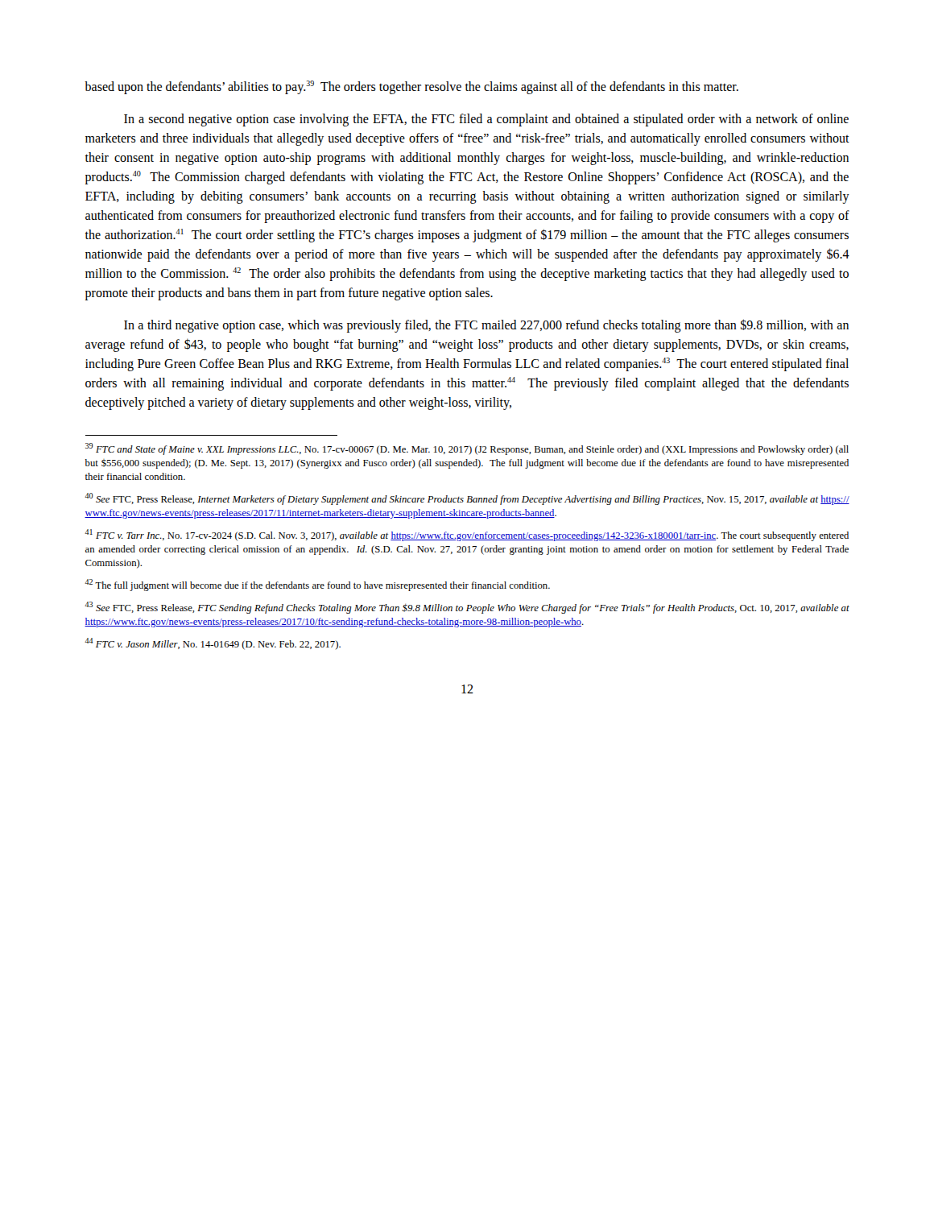based upon the defendants’ abilities to pay.39 The orders together resolve the claims against all of the defendants in this matter.
In a second negative option case involving the EFTA, the FTC filed a complaint and obtained a stipulated order with a network of online marketers and three individuals that allegedly used deceptive offers of “free” and “risk-free” trials, and automatically enrolled consumers without their consent in negative option auto-ship programs with additional monthly charges for weight-loss, muscle-building, and wrinkle-reduction products.40 The Commission charged defendants with violating the FTC Act, the Restore Online Shoppers’ Confidence Act (ROSCA), and the EFTA, including by debiting consumers’ bank accounts on a recurring basis without obtaining a written authorization signed or similarly authenticated from consumers for preauthorized electronic fund transfers from their accounts, and for failing to provide consumers with a copy of the authorization.41 The court order settling the FTC’s charges imposes a judgment of $179 million – the amount that the FTC alleges consumers nationwide paid the defendants over a period of more than five years – which will be suspended after the defendants pay approximately $6.4 million to the Commission. 42 The order also prohibits the defendants from using the deceptive marketing tactics that they had allegedly used to promote their products and bans them in part from future negative option sales.
In a third negative option case, which was previously filed, the FTC mailed 227,000 refund checks totaling more than $9.8 million, with an average refund of $43, to people who bought “fat burning” and “weight loss” products and other dietary supplements, DVDs, or skin creams, including Pure Green Coffee Bean Plus and RKG Extreme, from Health Formulas LLC and related companies.43 The court entered stipulated final orders with all remaining individual and corporate defendants in this matter.44 The previously filed complaint alleged that the defendants deceptively pitched a variety of dietary supplements and other weight-loss, virility,
39 FTC and State of Maine v. XXL Impressions LLC., No. 17-cv-00067 (D. Me. Mar. 10, 2017) (J2 Response, Buman, and Steinle order) and (XXL Impressions and Powlowsky order) (all but $556,000 suspended); (D. Me. Sept. 13, 2017) (Synergixx and Fusco order) (all suspended). The full judgment will become due if the defendants are found to have misrepresented their financial condition.
40 See FTC, Press Release, Internet Marketers of Dietary Supplement and Skincare Products Banned from Deceptive Advertising and Billing Practices, Nov. 15, 2017, available at https://www.ftc.gov/news-events/press-releases/2017/11/internet-marketers-dietary-supplement-skincare-products-banned.
41 FTC v. Tarr Inc., No. 17-cv-2024 (S.D. Cal. Nov. 3, 2017), available at https://www.ftc.gov/enforcement/cases-proceedings/142-3236-x180001/tarr-inc. The court subsequently entered an amended order correcting clerical omission of an appendix. Id. (S.D. Cal. Nov. 27, 2017 (order granting joint motion to amend order on motion for settlement by Federal Trade Commission).
42 The full judgment will become due if the defendants are found to have misrepresented their financial condition.
43 See FTC, Press Release, FTC Sending Refund Checks Totaling More Than $9.8 Million to People Who Were Charged for “Free Trials” for Health Products, Oct. 10, 2017, available at https://www.ftc.gov/news-events/press-releases/2017/10/ftc-sending-refund-checks-totaling-more-98-million-people-who.
44 FTC v. Jason Miller, No. 14-01649 (D. Nev. Feb. 22, 2017).
12